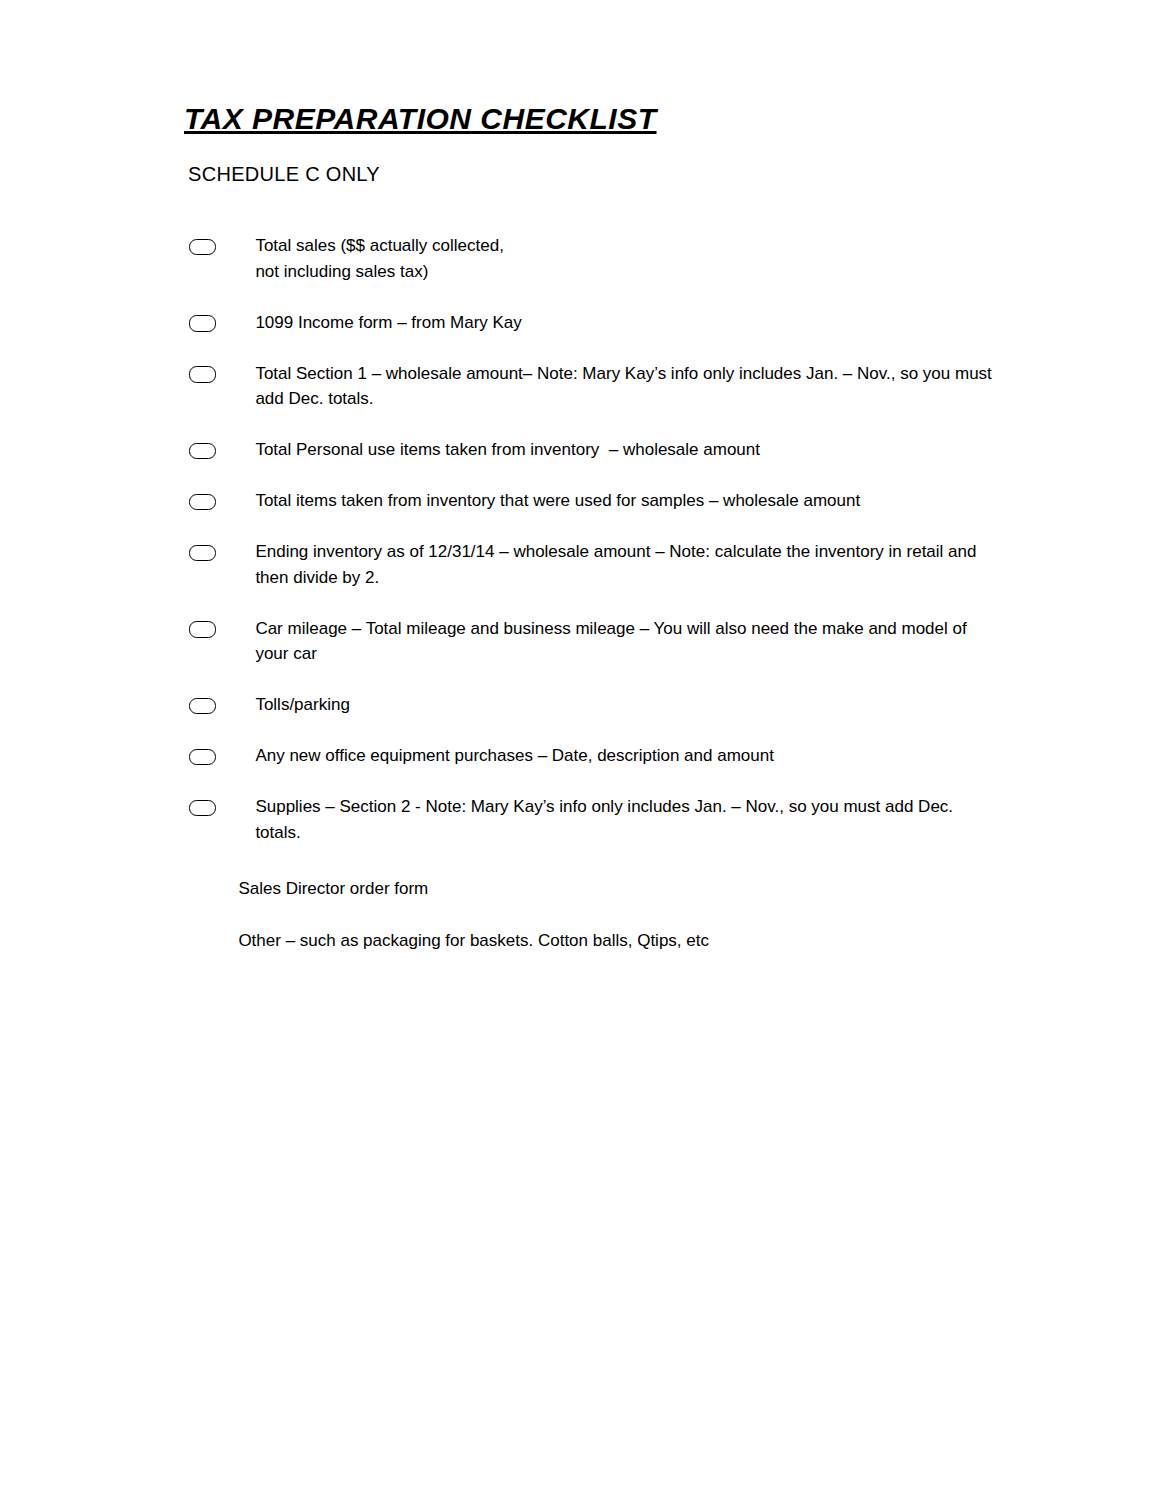TAX PREPARATION CHECKLIST
SCHEDULE C ONLY
Total sales ($$ actually collected,
not including sales tax)
1099 Income form – from Mary Kay
Total Section 1 – wholesale amount– Note: Mary Kay’s info only includes Jan. – Nov., so you must add Dec. totals.
Total Personal use items taken from inventory – wholesale amount
Total items taken from inventory that were used for samples – wholesale amount
Ending inventory as of 12/31/14 – wholesale amount – Note: calculate the inventory in retail and then divide by 2.
Car mileage – Total mileage and business mileage – You will also need the make and model of your car
Tolls/parking
Any new office equipment purchases – Date, description and amount
Supplies – Section 2 - Note: Mary Kay’s info only includes Jan. – Nov., so you must add Dec. totals.
Sales Director order form
Other – such as packaging for baskets. Cotton balls, Qtips, etc